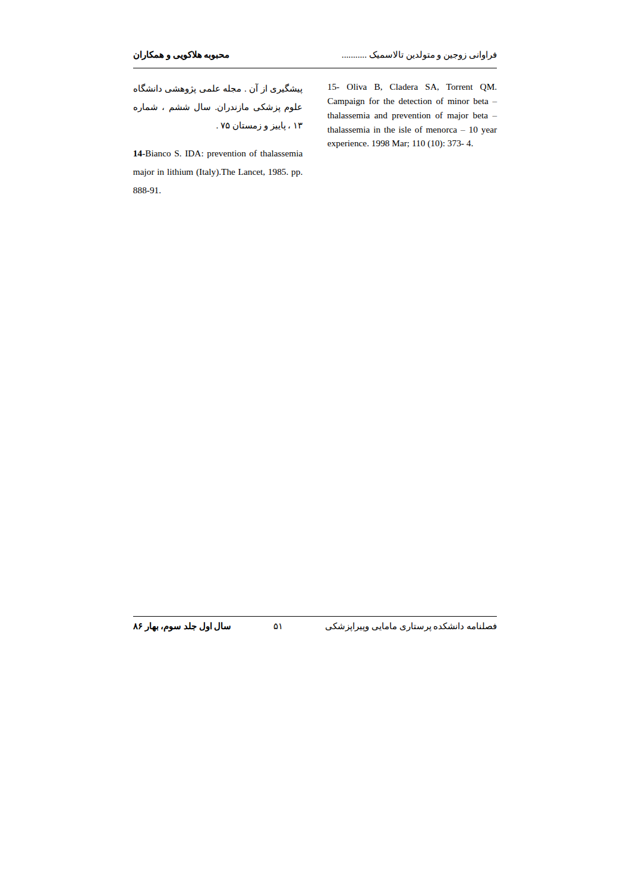فراوانی زوجین و متولدین تالاسمیک ...........
محبوبه هلاکویی و همکاران
15- Oliva B, Cladera SA, Torrent QM. Campaign for the detection of minor beta – thalassemia and prevention of major beta – thalassemia in the isle of menorca – 10 year experience. 1998 Mar; 110 (10): 373- 4.
پیشگیری از آن . مجله علمی پژوهشی دانشگاه علوم پزشکی مازندران. سال ششم ، شماره ۱۳ ، پاییز و زمستان ۷۵ .
14-Bianco S. IDA: prevention of thalassemia major in lithium (Italy).The Lancet, 1985. pp. 888-91.
فصلنامه دانشکده پرستاری مامایی وپیراپزشکی
۵۱
سال اول جلد سوم، بهار ۸۶